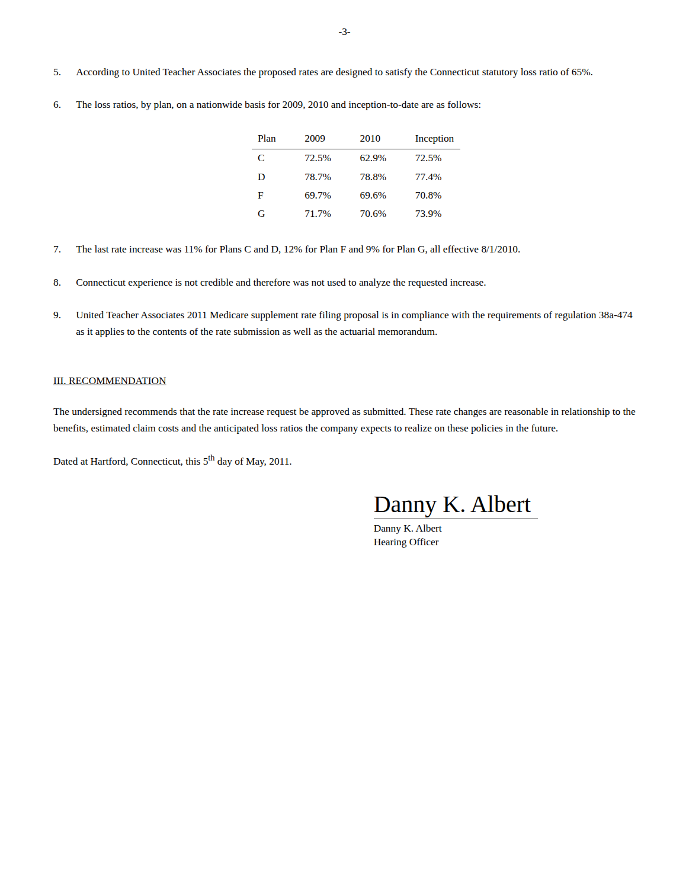-3-
5. According to United Teacher Associates the proposed rates are designed to satisfy the Connecticut statutory loss ratio of 65%.
6. The loss ratios, by plan, on a nationwide basis for 2009, 2010 and inception-to-date are as follows:
| Plan | 2009 | 2010 | Inception |
| --- | --- | --- | --- |
| C | 72.5% | 62.9% | 72.5% |
| D | 78.7% | 78.8% | 77.4% |
| F | 69.7% | 69.6% | 70.8% |
| G | 71.7% | 70.6% | 73.9% |
7. The last rate increase was 11% for Plans C and D, 12% for Plan F and 9% for Plan G, all effective 8/1/2010.
8. Connecticut experience is not credible and therefore was not used to analyze the requested increase.
9. United Teacher Associates 2011 Medicare supplement rate filing proposal is in compliance with the requirements of regulation 38a-474 as it applies to the contents of the rate submission as well as the actuarial memorandum.
III. RECOMMENDATION
The undersigned recommends that the rate increase request be approved as submitted. These rate changes are reasonable in relationship to the benefits, estimated claim costs and the anticipated loss ratios the company expects to realize on these policies in the future.
Dated at Hartford, Connecticut, this 5th day of May, 2011.
Danny K. Albert
Danny K. Albert
Hearing Officer